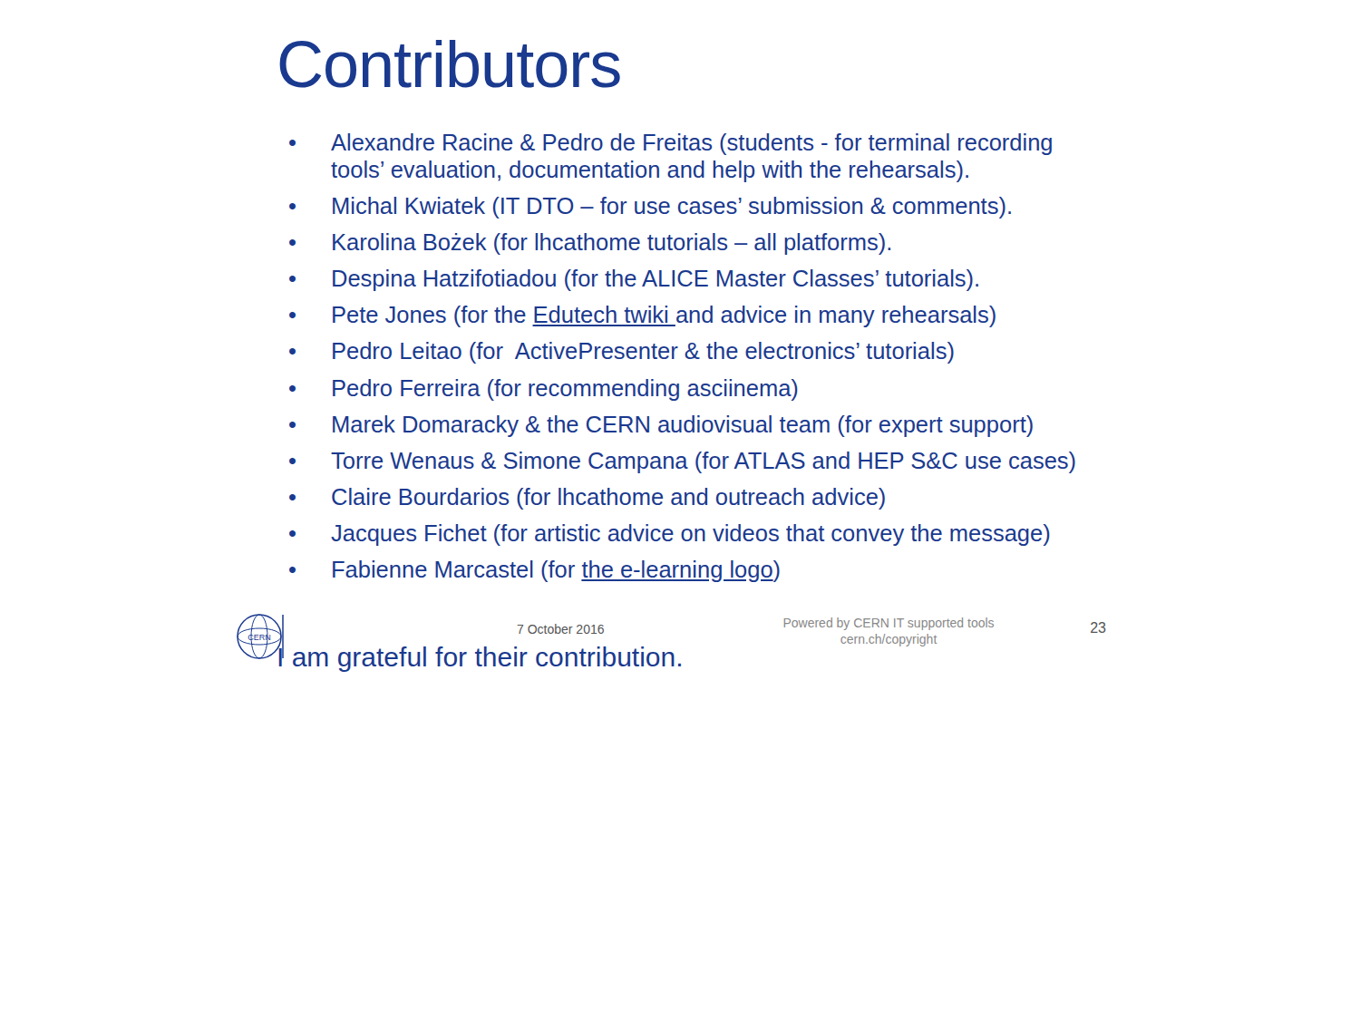Contributors
Alexandre Racine & Pedro de Freitas (students - for terminal recording tools’ evaluation, documentation and help with the rehearsals).
Michal Kwiatek (IT DTO – for use cases’ submission & comments).
Karolina Bożek (for lhcathome tutorials – all platforms).
Despina Hatzifotiadou (for the ALICE Master Classes’ tutorials).
Pete Jones (for the Edutech twiki and advice in many rehearsals)
Pedro Leitao (for ActivePresenter & the electronics’ tutorials)
Pedro Ferreira (for recommending asciinema)
Marek Domaracky & the CERN audiovisual team (for expert support)
Torre Wenaus & Simone Campana (for ATLAS and HEP S&C use cases)
Claire Bourdarios (for lhcathome and outreach advice)
Jacques Fichet (for artistic advice on videos that convey the message)
Fabienne Marcastel (for the e-learning logo)
I am grateful for their contribution.
CERN
7 October 2016
Powered by CERN IT supported tools
cern.ch/copyright
23